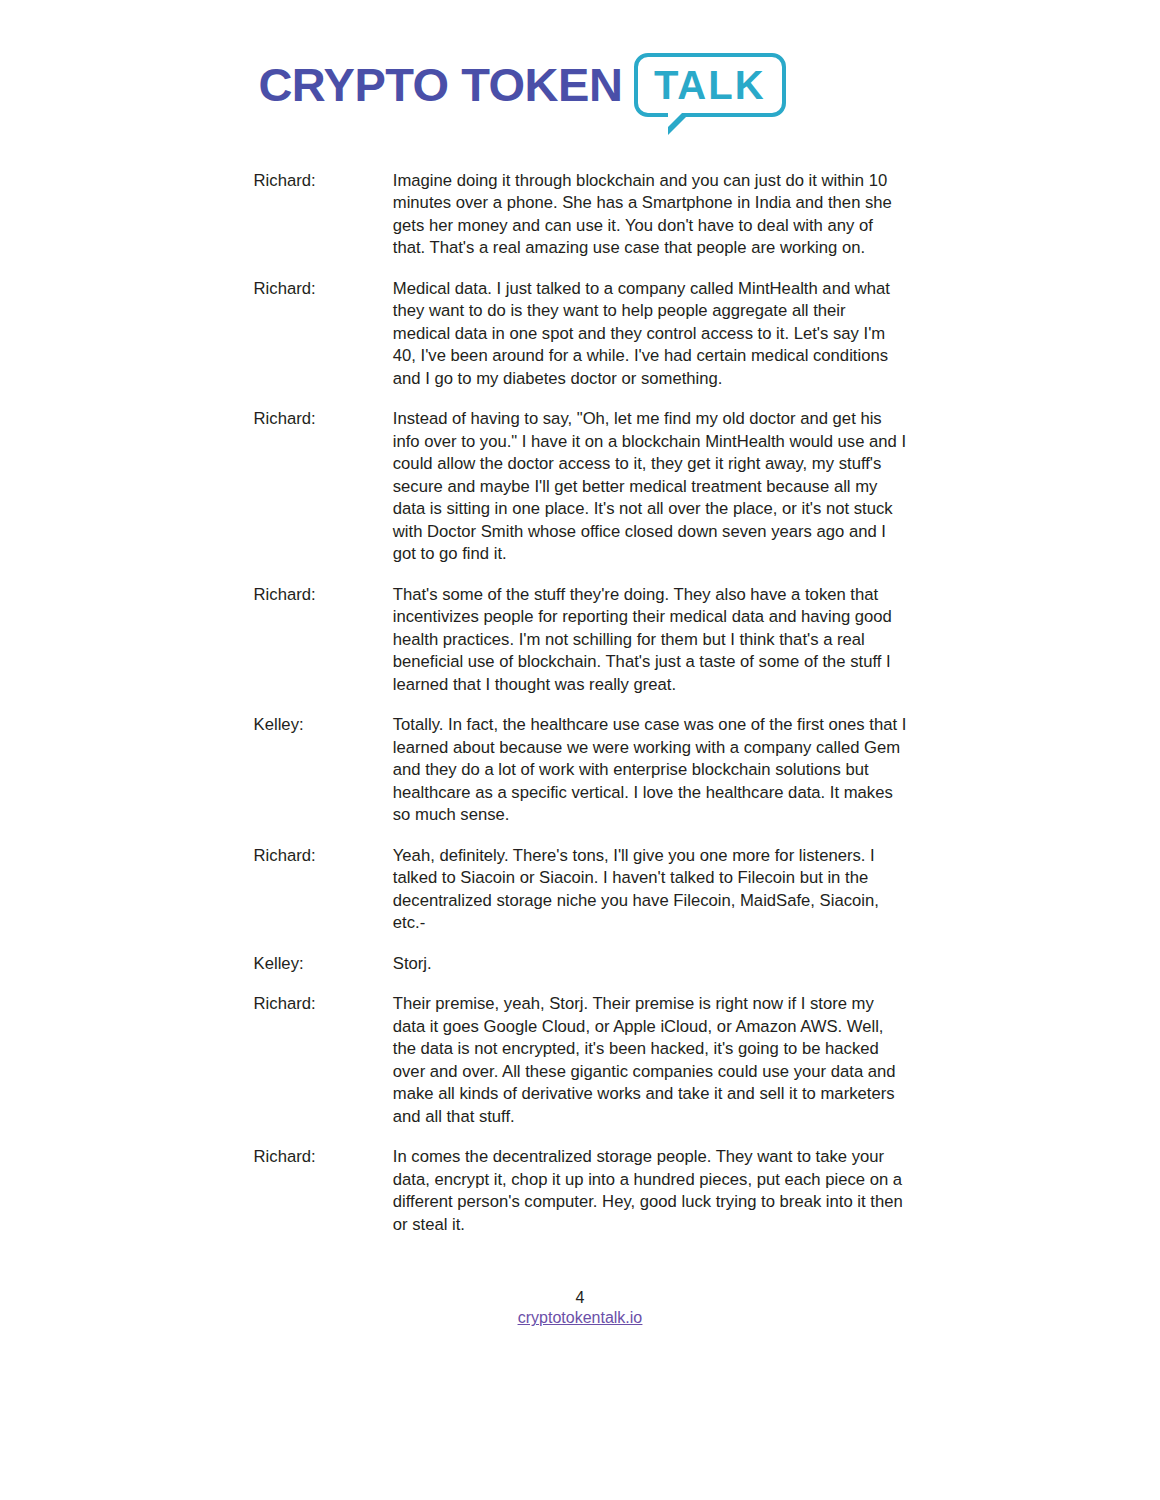CRYPTO TOKEN TALK
Richard:
Imagine doing it through blockchain and you can just do it within 10 minutes over a phone. She has a Smartphone in India and then she gets her money and can use it. You don't have to deal with any of that. That's a real amazing use case that people are working on.
Richard:
Medical data. I just talked to a company called MintHealth and what they want to do is they want to help people aggregate all their medical data in one spot and they control access to it. Let's say I'm 40, I've been around for a while. I've had certain medical conditions and I go to my diabetes doctor or something.
Richard:
Instead of having to say, "Oh, let me find my old doctor and get his info over to you." I have it on a blockchain MintHealth would use and I could allow the doctor access to it, they get it right away, my stuff's secure and maybe I'll get better medical treatment because all my data is sitting in one place. It's not all over the place, or it's not stuck with Doctor Smith whose office closed down seven years ago and I got to go find it.
Richard:
That's some of the stuff they're doing. They also have a token that incentivizes people for reporting their medical data and having good health practices. I'm not schilling for them but I think that's a real beneficial use of blockchain. That's just a taste of some of the stuff I learned that I thought was really great.
Kelley:
Totally. In fact, the healthcare use case was one of the first ones that I learned about because we were working with a company called Gem and they do a lot of work with enterprise blockchain solutions but healthcare as a specific vertical. I love the healthcare data. It makes so much sense.
Richard:
Yeah, definitely. There's tons, I'll give you one more for listeners. I talked to Siacoin or Siacoin. I haven't talked to Filecoin but in the decentralized storage niche you have Filecoin, MaidSafe, Siacoin, etc.-
Kelley:
Storj.
Richard:
Their premise, yeah, Storj. Their premise is right now if I store my data it goes Google Cloud, or Apple iCloud, or Amazon AWS. Well, the data is not encrypted, it's been hacked, it's going to be hacked over and over. All these gigantic companies could use your data and make all kinds of derivative works and take it and sell it to marketers and all that stuff.
Richard:
In comes the decentralized storage people. They want to take your data, encrypt it, chop it up into a hundred pieces, put each piece on a different person's computer. Hey, good luck trying to break into it then or steal it.
4 cryptotokentalk.io